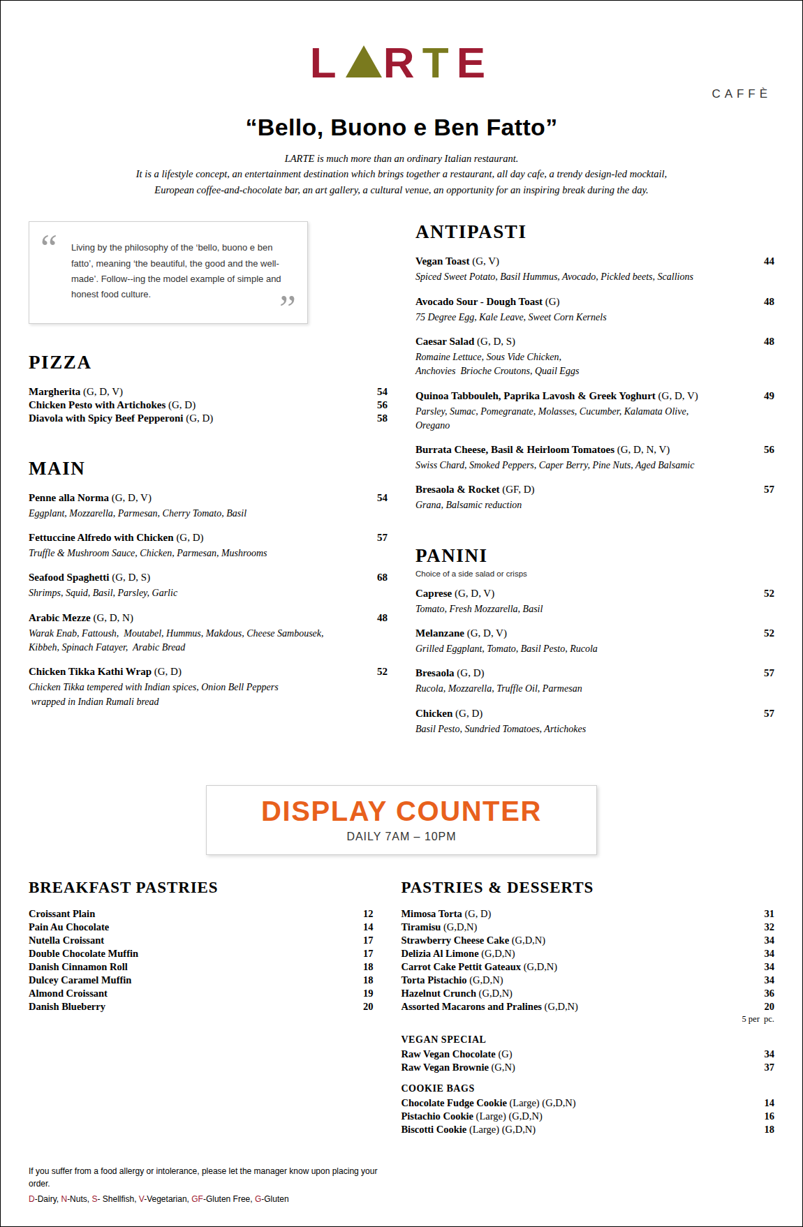L RTE
CAFFÈ
“Bello, Buono e Ben Fatto”
LARTE is much more than an ordinary Italian restaurant.
It is a lifestyle concept, an entertainment destination which brings together a restaurant, all day cafe, a trendy design-led mocktail,
European coffee-and-chocolate bar, an art gallery, a cultural venue, an opportunity for an inspiring break during the day.
“
Living by the philosophy of the ‘bello, buono e ben fatto’, meaning ‘the beautiful, the good and the well-made’. Follow--ing the model example of simple and honest food culture.
”
PIZZA
Margherita (G, D, V) 54
Chicken Pesto with Artichokes (G, D) 56
Diavola with Spicy Beef Pepperoni (G, D) 58
MAIN
Penne alla Norma (G, D, V) 54
Eggplant, Mozzarella, Parmesan, Cherry Tomato, Basil
Fettuccine Alfredo with Chicken (G, D) 57
Truffle & Mushroom Sauce, Chicken, Parmesan, Mushrooms
Seafood Spaghetti (G, D, S) 68
Shrimps, Squid, Basil, Parsley, Garlic
Arabic Mezze (G, D, N) 48
Warak Enab, Fattoush, Moutabel, Hummus, Makdous, Cheese Sambousek, Kibbeh, Spinach Fatayer, Arabic Bread
Chicken Tikka Kathi Wrap (G, D) 52
Chicken Tikka tempered with Indian spices, Onion Bell Peppers
wrapped in Indian Rumali bread
ANTIPASTI
Vegan Toast (G, V) 44
Spiced Sweet Potato, Basil Hummus, Avocado, Pickled beets, Scallions
Avocado Sour - Dough Toast (G) 48
75 Degree Egg, Kale Leave, Sweet Corn Kernels
Caesar Salad (G, D, S) 48
Romaine Lettuce, Sous Vide Chicken,
Anchovies Brioche Croutons, Quail Eggs
Quinoa Tabbouleh, Paprika Lavosh & Greek Yoghurt (G, D, V) 49
Parsley, Sumac, Pomegranate, Molasses, Cucumber, Kalamata Olive, Oregano
Burrata Cheese, Basil & Heirloom Tomatoes (G, D, N, V) 56
Swiss Chard, Smoked Peppers, Caper Berry, Pine Nuts, Aged Balsamic
Bresaola & Rocket (GF, D) 57
Grana, Balsamic reduction
PANINI
Choice of a side salad or crisps
Caprese (G, D, V) 52
Tomato, Fresh Mozzarella, Basil
Melanzane (G, D, V) 52
Grilled Eggplant, Tomato, Basil Pesto, Rucola
Bresaola (G, D) 57
Rucola, Mozzarella, Truffle Oil, Parmesan
Chicken (G, D) 57
Basil Pesto, Sundried Tomatoes, Artichokes
DISPLAY COUNTER
DAILY 7AM – 10PM
BREAKFAST PASTRIES
Croissant Plain 12
Pain Au Chocolate 14
Nutella Croissant 17
Double Chocolate Muffin 17
Danish Cinnamon Roll 18
Dulcey Caramel Muffin 18
Almond Croissant 19
Danish Blueberry 20
PASTRIES & DESSERTS
Mimosa Torta (G, D) 31
Tiramisu (G,D,N) 32
Strawberry Cheese Cake (G,D,N) 34
Delizia Al Limone (G,D,N) 34
Carrot Cake Pettit Gateaux (G,D,N) 34
Torta Pistachio (G,D,N) 34
Hazelnut Crunch (G,D,N) 36
Assorted Macarons and Pralines (G,D,N) 20
5 per pc.
VEGAN SPECIAL
Raw Vegan Chocolate (G) 34
Raw Vegan Brownie (G,N) 37
COOKIE BAGS
Chocolate Fudge Cookie (Large) (G,D,N) 14
Pistachio Cookie (Large) (G,D,N) 16
Biscotti Cookie (Large) (G,D,N) 18
If you suffer from a food allergy or intolerance, please let the manager know upon placing your order.
D-Dairy, N-Nuts, S- Shellfish, V-Vegetarian, GF-Gluten Free, G-Gluten